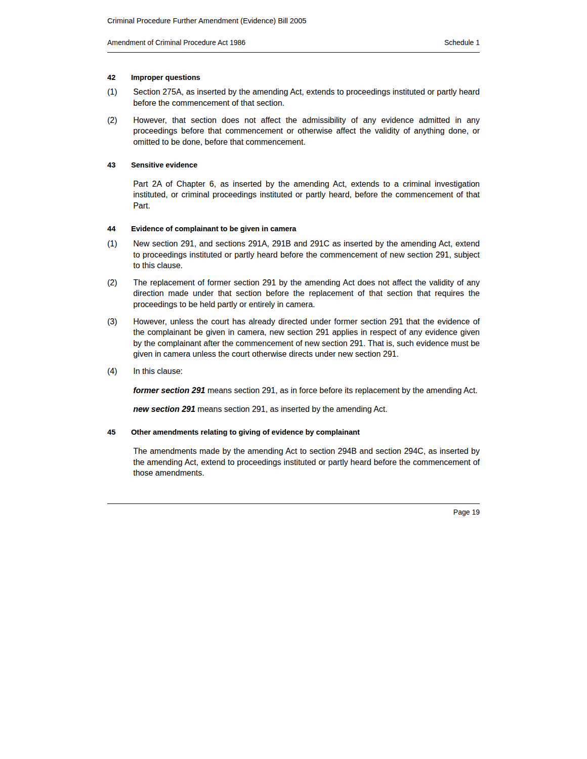Criminal Procedure Further Amendment (Evidence) Bill 2005
Amendment of Criminal Procedure Act 1986 Schedule 1
42 Improper questions
(1) Section 275A, as inserted by the amending Act, extends to proceedings instituted or partly heard before the commencement of that section.
(2) However, that section does not affect the admissibility of any evidence admitted in any proceedings before that commencement or otherwise affect the validity of anything done, or omitted to be done, before that commencement.
43 Sensitive evidence
Part 2A of Chapter 6, as inserted by the amending Act, extends to a criminal investigation instituted, or criminal proceedings instituted or partly heard, before the commencement of that Part.
44 Evidence of complainant to be given in camera
(1) New section 291, and sections 291A, 291B and 291C as inserted by the amending Act, extend to proceedings instituted or partly heard before the commencement of new section 291, subject to this clause.
(2) The replacement of former section 291 by the amending Act does not affect the validity of any direction made under that section before the replacement of that section that requires the proceedings to be held partly or entirely in camera.
(3) However, unless the court has already directed under former section 291 that the evidence of the complainant be given in camera, new section 291 applies in respect of any evidence given by the complainant after the commencement of new section 291. That is, such evidence must be given in camera unless the court otherwise directs under new section 291.
(4) In this clause:
former section 291 means section 291, as in force before its replacement by the amending Act.
new section 291 means section 291, as inserted by the amending Act.
45 Other amendments relating to giving of evidence by complainant
The amendments made by the amending Act to section 294B and section 294C, as inserted by the amending Act, extend to proceedings instituted or partly heard before the commencement of those amendments.
Page 19